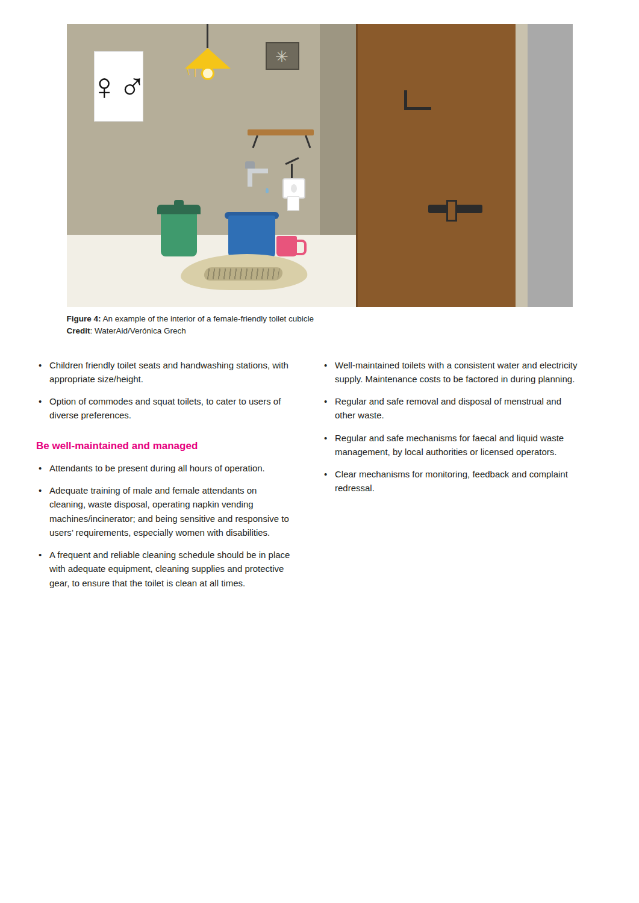♀♂
\ | /
Figure 4: An example of the interior of a female-friendly toilet cubicle
Credit: WaterAid/Verónica Grech
Children friendly toilet seats and handwashing stations, with appropriate size/height.
Option of commodes and squat toilets, to cater to users of diverse preferences.
Be well-maintained and managed
Attendants to be present during all hours of operation.
Adequate training of male and female attendants on cleaning, waste disposal, operating napkin vending machines/incinerator; and being sensitive and responsive to users’ requirements, especially women with disabilities.
A frequent and reliable cleaning schedule should be in place with adequate equipment, cleaning supplies and protective gear, to ensure that the toilet is clean at all times.
Well-maintained toilets with a consistent water and electricity supply. Maintenance costs to be factored in during planning.
Regular and safe removal and disposal of menstrual and other waste.
Regular and safe mechanisms for faecal and liquid waste management, by local authorities or licensed operators.
Clear mechanisms for monitoring, feedback and complaint redressal.